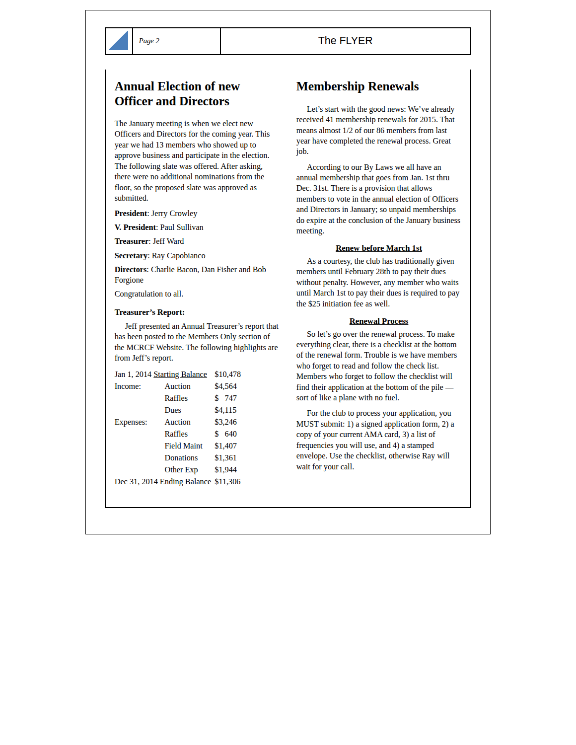Page 2
The FLYER
Annual Election of new Officer and Directors
The January meeting is when we elect new Officers and Directors for the coming year. This year we had 13 members who showed up to approve business and participate in the election. The following slate was offered. After asking, there were no additional nominations from the floor, so the proposed slate was approved as submitted.
President: Jerry Crowley
V. President: Paul Sullivan
Treasurer: Jeff Ward
Secretary: Ray Capobianco
Directors: Charlie Bacon, Dan Fisher and Bob Forgione
Congratulation to all.
Treasurer’s Report:
Jeff presented an Annual Treasurer’s report that has been posted to the Members Only section of the MCRCF Website. The following highlights are from Jeff’s report.
| Jan 1, 2014 Starting Balance | $10,478 |
| Income: | Auction | $4,564 |
| | Raffles | $ 747 |
| | Dues | $4,115 |
| Expenses: | Auction | $3,246 |
| | Raffles | $ 640 |
| | Field Maint | $1,407 |
| | Donations | $1,361 |
| | Other Exp | $1,944 |
| Dec 31, 2014 Ending Balance | $11,306 |
Membership Renewals
Let’s start with the good news: We’ve already received 41 membership renewals for 2015. That means almost 1/2 of our 86 members from last year have completed the renewal process. Great job.
According to our By Laws we all have an annual membership that goes from Jan. 1st thru Dec. 31st. There is a provision that allows members to vote in the annual election of Officers and Directors in January; so unpaid memberships do expire at the conclusion of the January business meeting.
Renew before March 1st
As a courtesy, the club has traditionally given members until February 28th to pay their dues without penalty. However, any member who waits until March 1st to pay their dues is required to pay the $25 initiation fee as well.
Renewal Process
So let’s go over the renewal process. To make everything clear, there is a checklist at the bottom of the renewal form. Trouble is we have members who forget to read and follow the check list. Members who forget to follow the checklist will find their application at the bottom of the pile — sort of like a plane with no fuel.
For the club to process your application, you MUST submit: 1) a signed application form, 2) a copy of your current AMA card, 3) a list of frequencies you will use, and 4) a stamped envelope. Use the checklist, otherwise Ray will wait for your call.